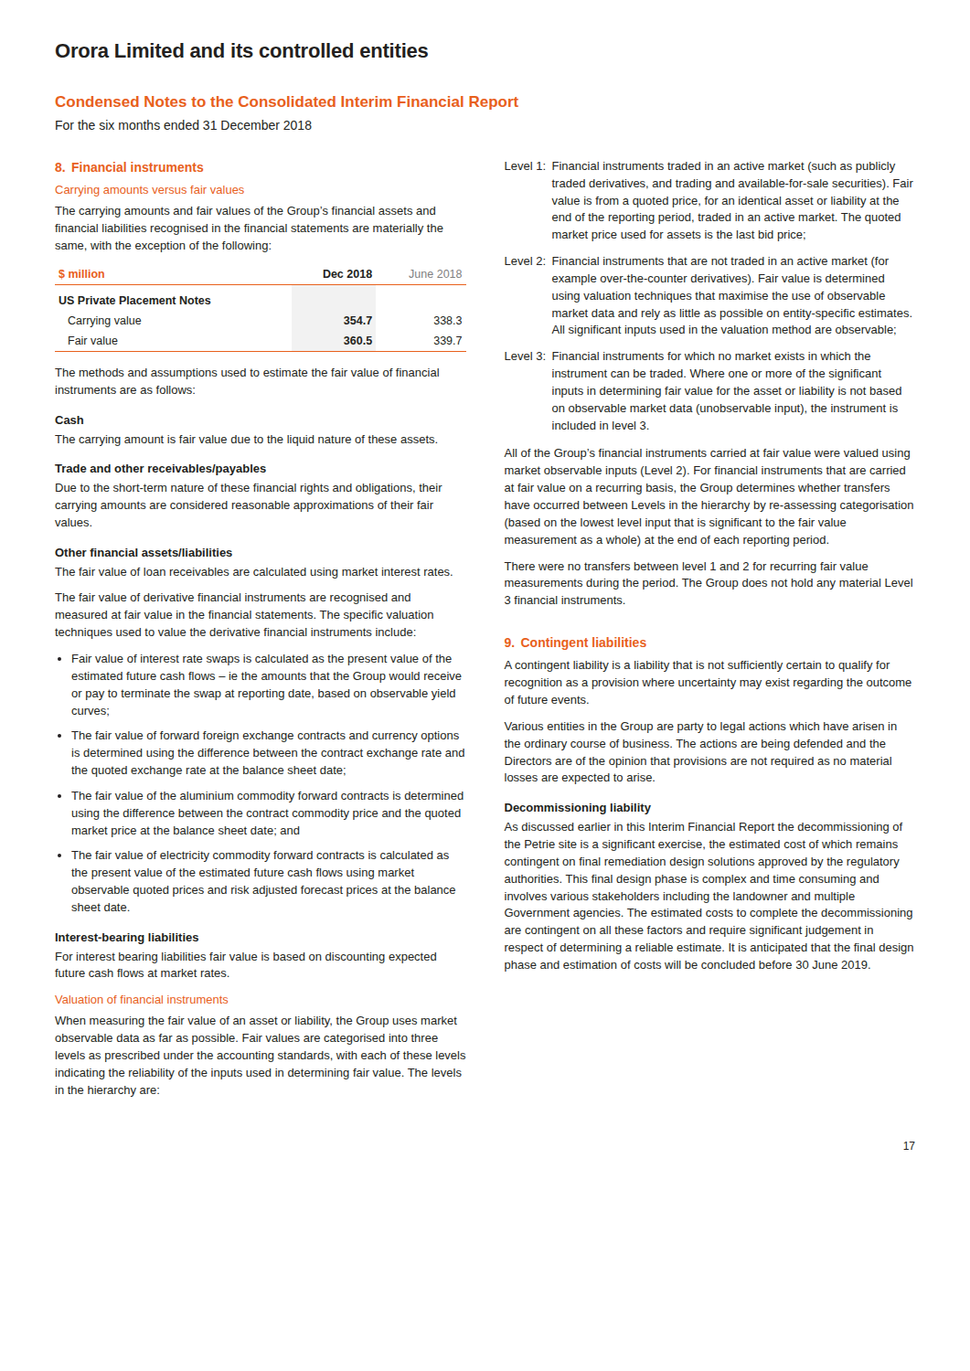Orora Limited and its controlled entities
Condensed Notes to the Consolidated Interim Financial Report
For the six months ended 31 December 2018
8. Financial instruments
Carrying amounts versus fair values
The carrying amounts and fair values of the Group’s financial assets and financial liabilities recognised in the financial statements are materially the same, with the exception of the following:
| $ million | Dec 2018 | June 2018 |
| --- | --- | --- |
| US Private Placement Notes | | |
| Carrying value | 354.7 | 338.3 |
| Fair value | 360.5 | 339.7 |
The methods and assumptions used to estimate the fair value of financial instruments are as follows:
Cash
The carrying amount is fair value due to the liquid nature of these assets.
Trade and other receivables/payables
Due to the short-term nature of these financial rights and obligations, their carrying amounts are considered reasonable approximations of their fair values.
Other financial assets/liabilities
The fair value of loan receivables are calculated using market interest rates.
The fair value of derivative financial instruments are recognised and measured at fair value in the financial statements. The specific valuation techniques used to value the derivative financial instruments include:
Fair value of interest rate swaps is calculated as the present value of the estimated future cash flows – ie the amounts that the Group would receive or pay to terminate the swap at reporting date, based on observable yield curves;
The fair value of forward foreign exchange contracts and currency options is determined using the difference between the contract exchange rate and the quoted exchange rate at the balance sheet date;
The fair value of the aluminium commodity forward contracts is determined using the difference between the contract commodity price and the quoted market price at the balance sheet date; and
The fair value of electricity commodity forward contracts is calculated as the present value of the estimated future cash flows using market observable quoted prices and risk adjusted forecast prices at the balance sheet date.
Interest-bearing liabilities
For interest bearing liabilities fair value is based on discounting expected future cash flows at market rates.
Valuation of financial instruments
When measuring the fair value of an asset or liability, the Group uses market observable data as far as possible. Fair values are categorised into three levels as prescribed under the accounting standards, with each of these levels indicating the reliability of the inputs used in determining fair value. The levels in the hierarchy are:
Level 1:
Financial instruments traded in an active market (such as publicly traded derivatives, and trading and available-for-sale securities). Fair value is from a quoted price, for an identical asset or liability at the end of the reporting period, traded in an active market. The quoted market price used for assets is the last bid price;
Level 2:
Financial instruments that are not traded in an active market (for example over-the-counter derivatives). Fair value is determined using valuation techniques that maximise the use of observable market data and rely as little as possible on entity-specific estimates. All significant inputs used in the valuation method are observable;
Level 3:
Financial instruments for which no market exists in which the instrument can be traded. Where one or more of the significant inputs in determining fair value for the asset or liability is not based on observable market data (unobservable input), the instrument is included in level 3.
All of the Group’s financial instruments carried at fair value were valued using market observable inputs (Level 2). For financial instruments that are carried at fair value on a recurring basis, the Group determines whether transfers have occurred between Levels in the hierarchy by re-assessing categorisation (based on the lowest level input that is significant to the fair value measurement as a whole) at the end of each reporting period.
There were no transfers between level 1 and 2 for recurring fair value measurements during the period. The Group does not hold any material Level 3 financial instruments.
9. Contingent liabilities
A contingent liability is a liability that is not sufficiently certain to qualify for recognition as a provision where uncertainty may exist regarding the outcome of future events.
Various entities in the Group are party to legal actions which have arisen in the ordinary course of business. The actions are being defended and the Directors are of the opinion that provisions are not required as no material losses are expected to arise.
Decommissioning liability
As discussed earlier in this Interim Financial Report the decommissioning of the Petrie site is a significant exercise, the estimated cost of which remains contingent on final remediation design solutions approved by the regulatory authorities. This final design phase is complex and time consuming and involves various stakeholders including the landowner and multiple Government agencies. The estimated costs to complete the decommissioning are contingent on all these factors and require significant judgement in respect of determining a reliable estimate. It is anticipated that the final design phase and estimation of costs will be concluded before 30 June 2019.
17